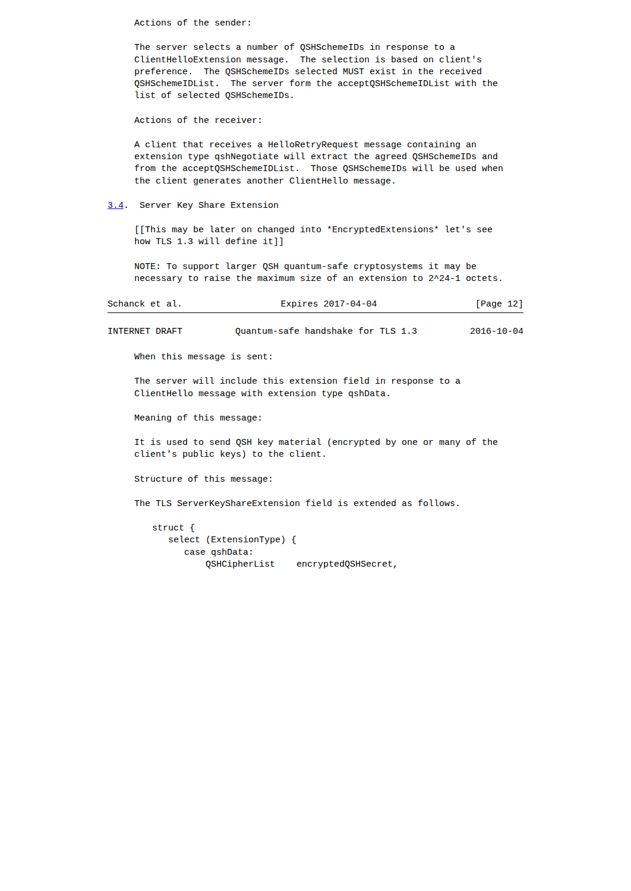Actions of the sender:
The server selects a number of QSHSchemeIDs in response to a
ClientHelloExtension message.  The selection is based on client's
preference.  The QSHSchemeIDs selected MUST exist in the received
QSHSchemeIDList.  The server form the acceptQSHSchemeIDList with the
list of selected QSHSchemeIDs.
Actions of the receiver:
A client that receives a HelloRetryRequest message containing an
extension type qshNegotiate will extract the agreed QSHSchemeIDs and
from the acceptQSHSchemeIDList.  Those QSHSchemeIDs will be used when
the client generates another ClientHello message.
3.4.  Server Key Share Extension
[[This may be later on changed into *EncryptedExtensions* let's see
how TLS 1.3 will define it]]
NOTE: To support larger QSH quantum-safe cryptosystems it may be
necessary to raise the maximum size of an extension to 2^24-1 octets.
Schanck et al. Expires 2017-04-04[Page 12]
INTERNET DRAFT Quantum-safe handshake for TLS 1.32016-10-04
When this message is sent:
The server will include this extension field in response to a
ClientHello message with extension type qshData.
Meaning of this message:
It is used to send QSH key material (encrypted by one or many of the
client's public keys) to the client.
Structure of this message:
The TLS ServerKeyShareExtension field is extended as follows.
struct {
   select (ExtensionType) {
      case qshData:
          QSHCipherList    encryptedQSHSecret,